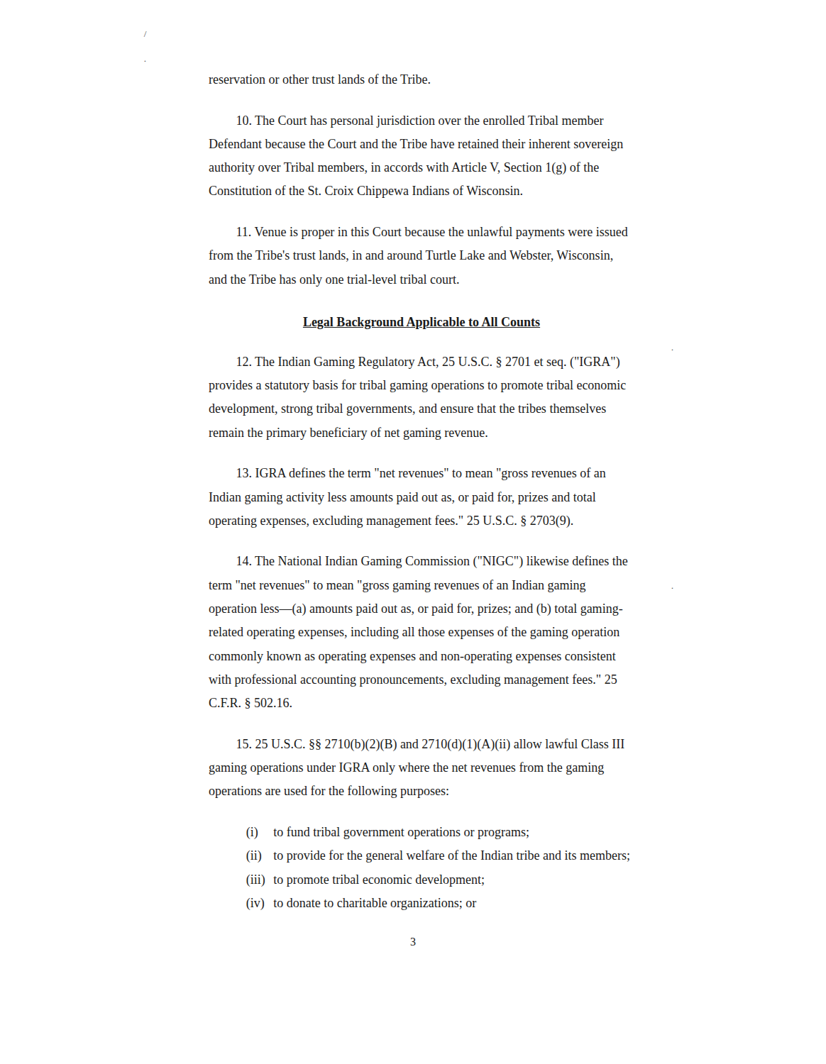/ . · ·
reservation or other trust lands of the Tribe.
10. The Court has personal jurisdiction over the enrolled Tribal member Defendant because the Court and the Tribe have retained their inherent sovereign authority over Tribal members, in accords with Article V, Section 1(g) of the Constitution of the St. Croix Chippewa Indians of Wisconsin.
11. Venue is proper in this Court because the unlawful payments were issued from the Tribe's trust lands, in and around Turtle Lake and Webster, Wisconsin, and the Tribe has only one trial-level tribal court.
Legal Background Applicable to All Counts
12. The Indian Gaming Regulatory Act, 25 U.S.C. § 2701 et seq. ("IGRA") provides a statutory basis for tribal gaming operations to promote tribal economic development, strong tribal governments, and ensure that the tribes themselves remain the primary beneficiary of net gaming revenue.
13. IGRA defines the term "net revenues" to mean "gross revenues of an Indian gaming activity less amounts paid out as, or paid for, prizes and total operating expenses, excluding management fees." 25 U.S.C. § 2703(9).
14. The National Indian Gaming Commission ("NIGC") likewise defines the term "net revenues" to mean "gross gaming revenues of an Indian gaming operation less—(a) amounts paid out as, or paid for, prizes; and (b) total gaming-related operating expenses, including all those expenses of the gaming operation commonly known as operating expenses and non-operating expenses consistent with professional accounting pronouncements, excluding management fees." 25 C.F.R. § 502.16.
15. 25 U.S.C. §§ 2710(b)(2)(B) and 2710(d)(1)(A)(ii) allow lawful Class III gaming operations under IGRA only where the net revenues from the gaming operations are used for the following purposes:
(i) to fund tribal government operations or programs;
(ii) to provide for the general welfare of the Indian tribe and its members;
(iii) to promote tribal economic development;
(iv) to donate to charitable organizations; or
3